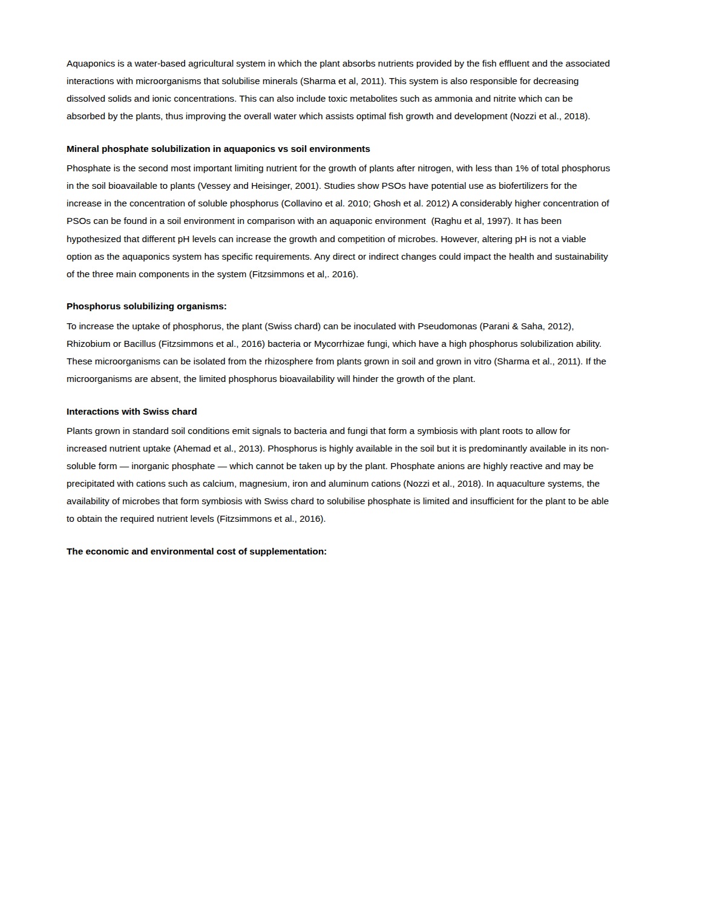Aquaponics is a water-based agricultural system in which the plant absorbs nutrients provided by the fish effluent and the associated interactions with microorganisms that solubilise minerals (Sharma et al, 2011). This system is also responsible for decreasing dissolved solids and ionic concentrations. This can also include toxic metabolites such as ammonia and nitrite which can be absorbed by the plants, thus improving the overall water which assists optimal fish growth and development (Nozzi et al., 2018).
Mineral phosphate solubilization in aquaponics vs soil environments
Phosphate is the second most important limiting nutrient for the growth of plants after nitrogen, with less than 1% of total phosphorus in the soil bioavailable to plants (Vessey and Heisinger, 2001). Studies show PSOs have potential use as biofertilizers for the increase in the concentration of soluble phosphorus (Collavino et al. 2010; Ghosh et al. 2012) A considerably higher concentration of PSOs can be found in a soil environment in comparison with an aquaponic environment (Raghu et al, 1997). It has been hypothesized that different pH levels can increase the growth and competition of microbes. However, altering pH is not a viable option as the aquaponics system has specific requirements. Any direct or indirect changes could impact the health and sustainability of the three main components in the system (Fitzsimmons et al,. 2016).
Phosphorus solubilizing organisms:
To increase the uptake of phosphorus, the plant (Swiss chard) can be inoculated with Pseudomonas (Parani & Saha, 2012), Rhizobium or Bacillus (Fitzsimmons et al., 2016) bacteria or Mycorrhizae fungi, which have a high phosphorus solubilization ability. These microorganisms can be isolated from the rhizosphere from plants grown in soil and grown in vitro (Sharma et al., 2011). If the microorganisms are absent, the limited phosphorus bioavailability will hinder the growth of the plant.
Interactions with Swiss chard
Plants grown in standard soil conditions emit signals to bacteria and fungi that form a symbiosis with plant roots to allow for increased nutrient uptake (Ahemad et al., 2013). Phosphorus is highly available in the soil but it is predominantly available in its non-soluble form — inorganic phosphate — which cannot be taken up by the plant. Phosphate anions are highly reactive and may be precipitated with cations such as calcium, magnesium, iron and aluminum cations (Nozzi et al., 2018). In aquaculture systems, the availability of microbes that form symbiosis with Swiss chard to solubilise phosphate is limited and insufficient for the plant to be able to obtain the required nutrient levels (Fitzsimmons et al., 2016).
The economic and environmental cost of supplementation: